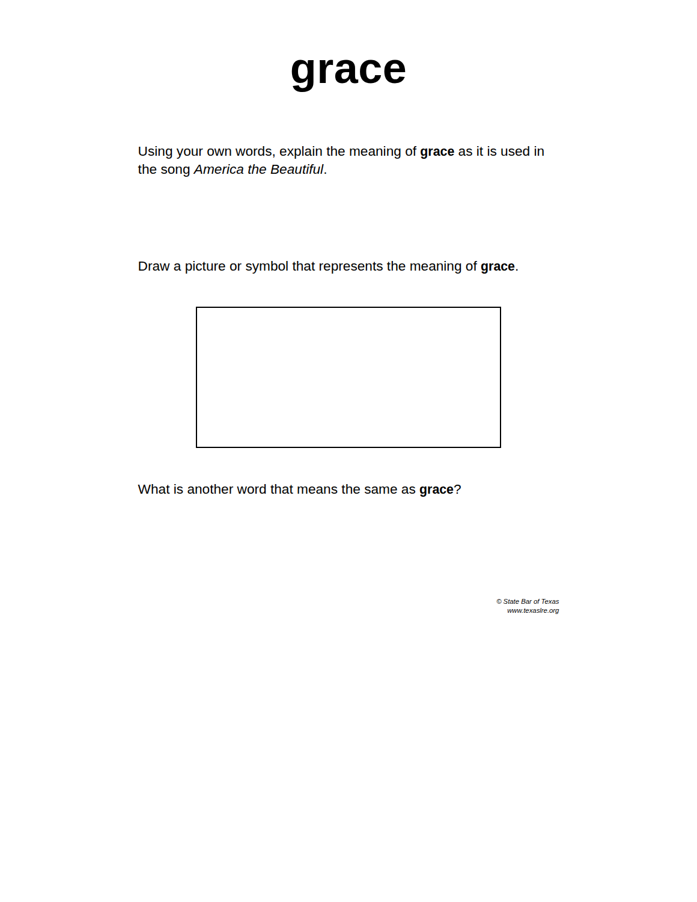grace
Using your own words, explain the meaning of grace as it is used in the song America the Beautiful.
Draw a picture or symbol that represents the meaning of grace.
What is another word that means the same as grace?
© State Bar of Texas
www.texaslre.org